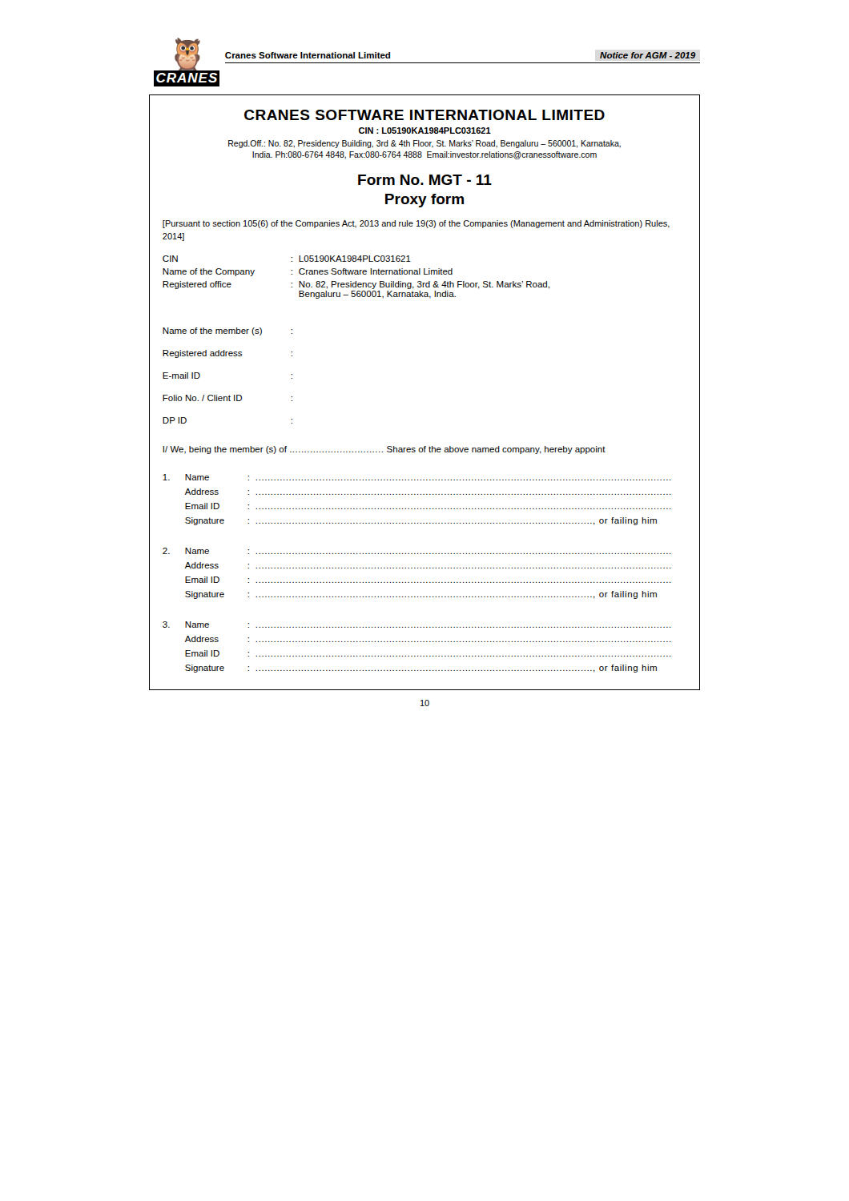🦉
CRANES
Cranes Software International Limited Notice for AGM - 2019
CRANES SOFTWARE INTERNATIONAL LIMITED
CIN : L05190KA1984PLC031621
Regd.Off.: No. 82, Presidency Building, 3rd & 4th Floor, St. Marks’ Road, Bengaluru – 560001, Karnataka,
India. Ph:080-6764 4848, Fax:080-6764 4888 Email:investor.relations@cranessoftware.com
Form No. MGT - 11
Proxy form
[Pursuant to section 105(6) of the Companies Act, 2013 and rule 19(3) of the Companies (Management and Administration) Rules, 2014]
| CIN | : | L05190KA1984PLC031621 |
| Name of the Company | : | Cranes Software International Limited |
| Registered office | : | No. 82, Presidency Building, 3rd & 4th Floor, St. Marks’ Road, Bengaluru – 560001, Karnataka, India. |
| Name of the member (s) | : | |
| Registered address | : | |
| E-mail ID | : | |
| Folio No. / Client ID | : | |
| DP ID | : | |
I/ We, being the member (s) of ................................ Shares of the above named company, hereby appoint
| 1. | Name | : | ......................................................................................................................................... |
| | Address | : | ......................................................................................................................................... |
| | Email ID | : | ......................................................................................................................................... |
| | Signature | : | ..............................................................................................................., or failing him |
| 2. | Name | : | ......................................................................................................................................... |
| | Address | : | ......................................................................................................................................... |
| | Email ID | : | ......................................................................................................................................... |
| | Signature | : | ..............................................................................................................., or failing him |
| 3. | Name | : | ......................................................................................................................................... |
| | Address | : | ......................................................................................................................................... |
| | Email ID | : | ......................................................................................................................................... |
| | Signature | : | ..............................................................................................................., or failing him |
10